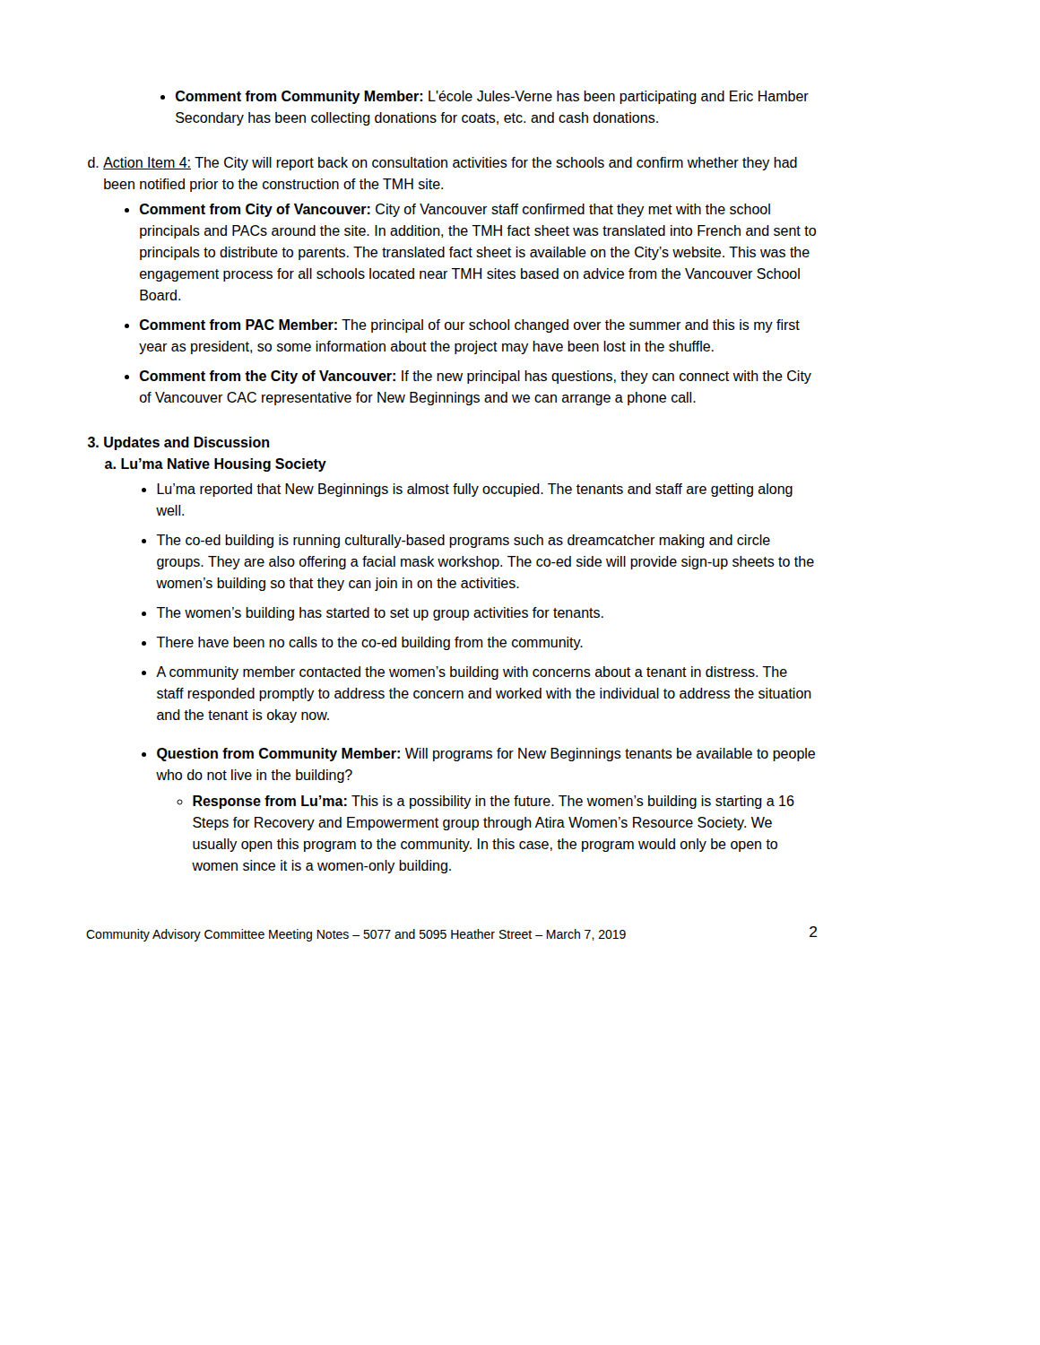Comment from Community Member: L'école Jules-Verne has been participating and Eric Hamber Secondary has been collecting donations for coats, etc. and cash donations.
Action Item 4: The City will report back on consultation activities for the schools and confirm whether they had been notified prior to the construction of the TMH site.
Comment from City of Vancouver: City of Vancouver staff confirmed that they met with the school principals and PACs around the site. In addition, the TMH fact sheet was translated into French and sent to principals to distribute to parents. The translated fact sheet is available on the City’s website. This was the engagement process for all schools located near TMH sites based on advice from the Vancouver School Board.
Comment from PAC Member: The principal of our school changed over the summer and this is my first year as president, so some information about the project may have been lost in the shuffle.
Comment from the City of Vancouver: If the new principal has questions, they can connect with the City of Vancouver CAC representative for New Beginnings and we can arrange a phone call.
Updates and Discussion
Lu’ma Native Housing Society
Lu’ma reported that New Beginnings is almost fully occupied. The tenants and staff are getting along well.
The co-ed building is running culturally-based programs such as dreamcatcher making and circle groups. They are also offering a facial mask workshop. The co-ed side will provide sign-up sheets to the women’s building so that they can join in on the activities.
The women’s building has started to set up group activities for tenants.
There have been no calls to the co-ed building from the community.
A community member contacted the women’s building with concerns about a tenant in distress. The staff responded promptly to address the concern and worked with the individual to address the situation and the tenant is okay now.
Question from Community Member: Will programs for New Beginnings tenants be available to people who do not live in the building?
Response from Lu’ma: This is a possibility in the future. The women’s building is starting a 16 Steps for Recovery and Empowerment group through Atira Women’s Resource Society. We usually open this program to the community. In this case, the program would only be open to women since it is a women-only building.
Community Advisory Committee Meeting Notes – 5077 and 5095 Heather Street – March 7, 2019 2